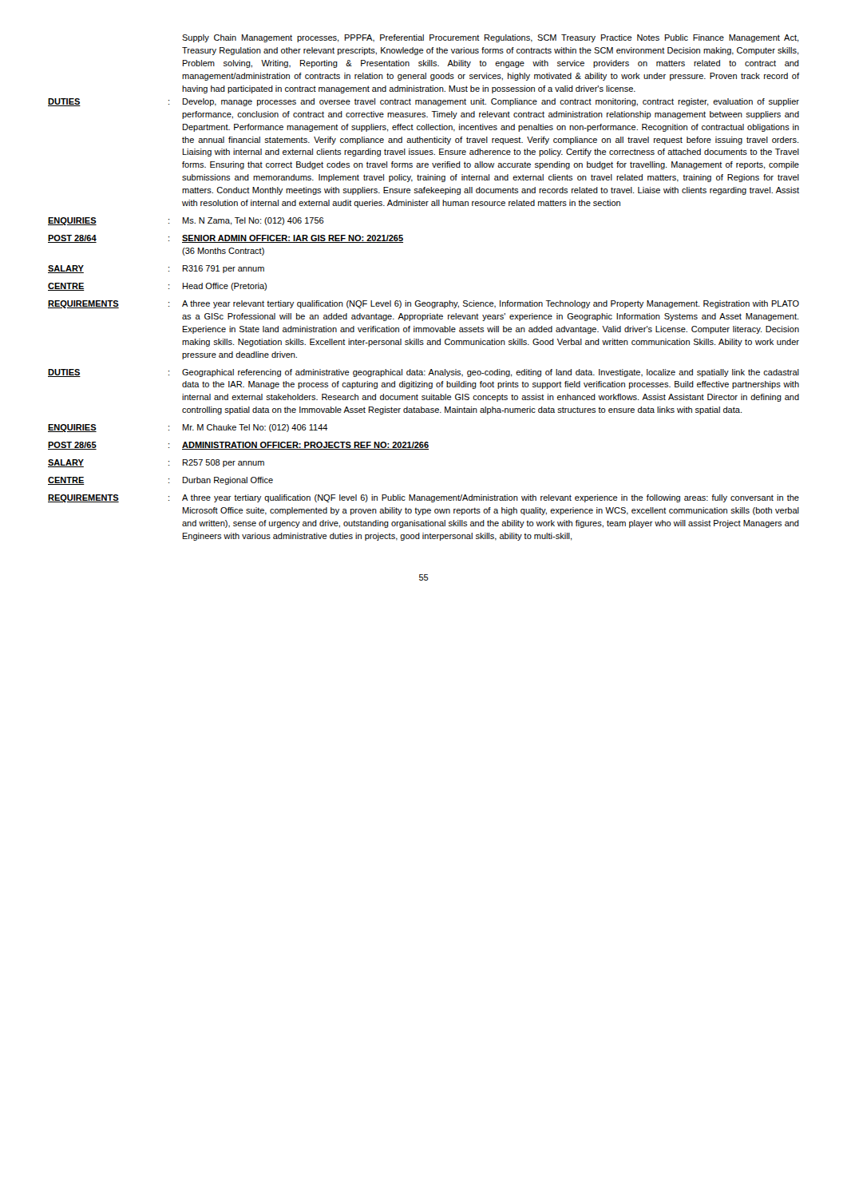Supply Chain Management processes, PPPFA, Preferential Procurement Regulations, SCM Treasury Practice Notes Public Finance Management Act, Treasury Regulation and other relevant prescripts, Knowledge of the various forms of contracts within the SCM environment Decision making, Computer skills, Problem solving, Writing, Reporting & Presentation skills. Ability to engage with service providers on matters related to contract and management/administration of contracts in relation to general goods or services, highly motivated & ability to work under pressure. Proven track record of having had participated in contract management and administration. Must be in possession of a valid driver's license.
| DUTIES | : | Develop, manage processes and oversee travel contract management unit. Compliance and contract monitoring, contract register, evaluation of supplier performance, conclusion of contract and corrective measures. Timely and relevant contract administration relationship management between suppliers and Department. Performance management of suppliers, effect collection, incentives and penalties on non-performance. Recognition of contractual obligations in the annual financial statements. Verify compliance and authenticity of travel request. Verify compliance on all travel request before issuing travel orders. Liaising with internal and external clients regarding travel issues. Ensure adherence to the policy. Certify the correctness of attached documents to the Travel forms. Ensuring that correct Budget codes on travel forms are verified to allow accurate spending on budget for travelling. Management of reports, compile submissions and memorandums. Implement travel policy, training of internal and external clients on travel related matters, training of Regions for travel matters. Conduct Monthly meetings with suppliers. Ensure safekeeping all documents and records related to travel. Liaise with clients regarding travel. Assist with resolution of internal and external audit queries. Administer all human resource related matters in the section |
| ENQUIRIES | : | Ms. N Zama, Tel No: (012) 406 1756 |
| POST 28/64 | : | SENIOR ADMIN OFFICER: IAR GIS REF NO: 2021/265 (36 Months Contract) |
| SALARY | : | R316 791 per annum |
| CENTRE | : | Head Office (Pretoria) |
| REQUIREMENTS | : | A three year relevant tertiary qualification (NQF Level 6) in Geography, Science, Information Technology and Property Management. Registration with PLATO as a GISc Professional will be an added advantage. Appropriate relevant years' experience in Geographic Information Systems and Asset Management. Experience in State land administration and verification of immovable assets will be an added advantage. Valid driver's License. Computer literacy. Decision making skills. Negotiation skills. Excellent inter-personal skills and Communication skills. Good Verbal and written communication Skills. Ability to work under pressure and deadline driven. |
| DUTIES | : | Geographical referencing of administrative geographical data: Analysis, geo-coding, editing of land data. Investigate, localize and spatially link the cadastral data to the IAR. Manage the process of capturing and digitizing of building foot prints to support field verification processes. Build effective partnerships with internal and external stakeholders. Research and document suitable GIS concepts to assist in enhanced workflows. Assist Assistant Director in defining and controlling spatial data on the Immovable Asset Register database. Maintain alpha-numeric data structures to ensure data links with spatial data. |
| ENQUIRIES | : | Mr. M Chauke Tel No: (012) 406 1144 |
| POST 28/65 | : | ADMINISTRATION OFFICER: PROJECTS REF NO: 2021/266 |
| SALARY | : | R257 508 per annum |
| CENTRE | : | Durban Regional Office |
| REQUIREMENTS | : | A three year tertiary qualification (NQF level 6) in Public Management/Administration with relevant experience in the following areas: fully conversant in the Microsoft Office suite, complemented by a proven ability to type own reports of a high quality, experience in WCS, excellent communication skills (both verbal and written), sense of urgency and drive, outstanding organisational skills and the ability to work with figures, team player who will assist Project Managers and Engineers with various administrative duties in projects, good interpersonal skills, ability to multi-skill, |
55